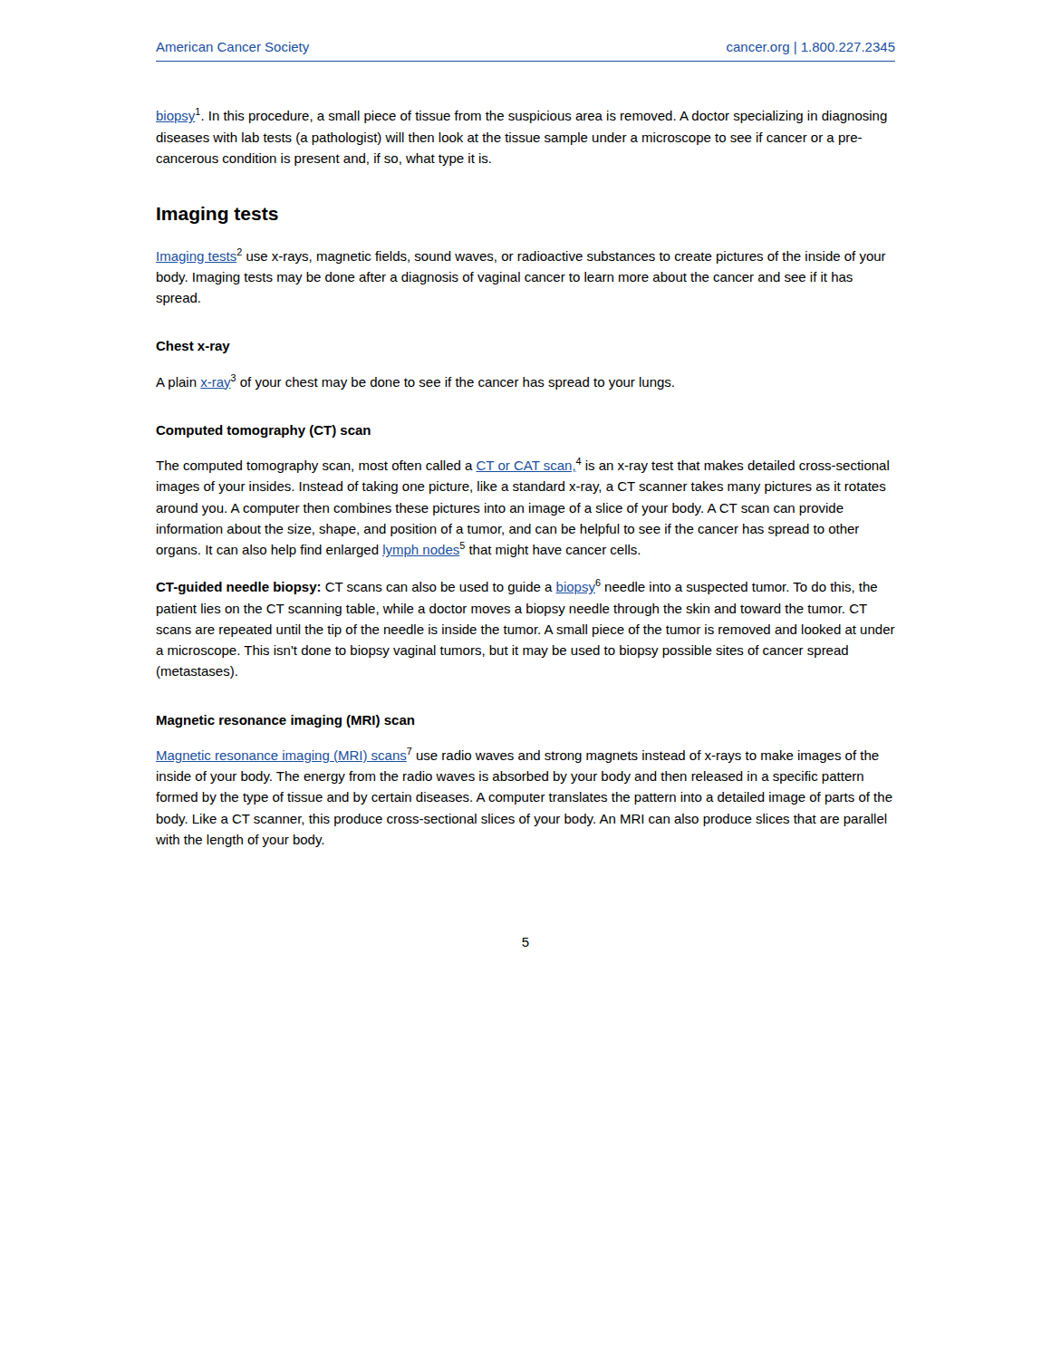American Cancer Society cancer.org | 1.800.227.2345
biopsy1. In this procedure, a small piece of tissue from the suspicious area is removed. A doctor specializing in diagnosing diseases with lab tests (a pathologist) will then look at the tissue sample under a microscope to see if cancer or a pre-cancerous condition is present and, if so, what type it is.
Imaging tests
Imaging tests2 use x-rays, magnetic fields, sound waves, or radioactive substances to create pictures of the inside of your body. Imaging tests may be done after a diagnosis of vaginal cancer to learn more about the cancer and see if it has spread.
Chest x-ray
A plain x-ray3 of your chest may be done to see if the cancer has spread to your lungs.
Computed tomography (CT) scan
The computed tomography scan, most often called a CT or CAT scan,4 is an x-ray test that makes detailed cross-sectional images of your insides. Instead of taking one picture, like a standard x-ray, a CT scanner takes many pictures as it rotates around you. A computer then combines these pictures into an image of a slice of your body. A CT scan can provide information about the size, shape, and position of a tumor, and can be helpful to see if the cancer has spread to other organs. It can also help find enlarged lymph nodes5 that might have cancer cells.
CT-guided needle biopsy: CT scans can also be used to guide a biopsy6 needle into a suspected tumor. To do this, the patient lies on the CT scanning table, while a doctor moves a biopsy needle through the skin and toward the tumor. CT scans are repeated until the tip of the needle is inside the tumor. A small piece of the tumor is removed and looked at under a microscope. This isn't done to biopsy vaginal tumors, but it may be used to biopsy possible sites of cancer spread (metastases).
Magnetic resonance imaging (MRI) scan
Magnetic resonance imaging (MRI) scans7 use radio waves and strong magnets instead of x-rays to make images of the inside of your body. The energy from the radio waves is absorbed by your body and then released in a specific pattern formed by the type of tissue and by certain diseases. A computer translates the pattern into a detailed image of parts of the body. Like a CT scanner, this produce cross-sectional slices of your body. An MRI can also produce slices that are parallel with the length of your body.
5